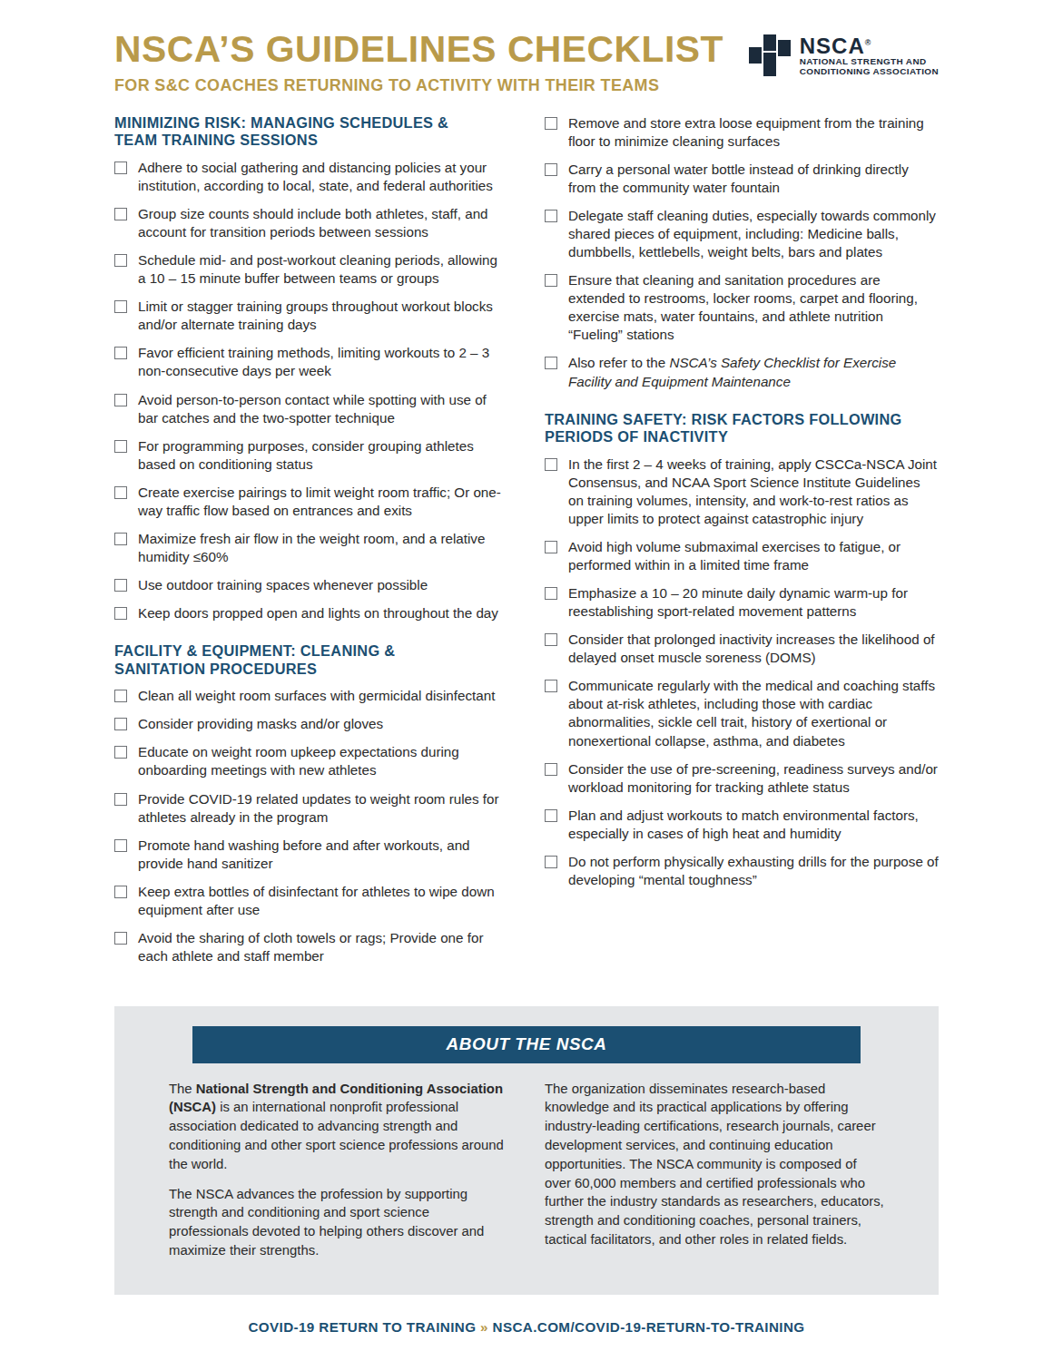NSCA’s Guidelines Checklist
For S&C Coaches Returning to Activity with Their Teams
NSCA®
National Strength and
Conditioning Association
Minimizing Risk: Managing Schedules &
Team Training Sessions
Adhere to social gathering and distancing policies at your institution, according to local, state, and federal authorities
Group size counts should include both athletes, staff, and account for transition periods between sessions
Schedule mid- and post-workout cleaning periods, allowing a 10 – 15 minute buffer between teams or groups
Limit or stagger training groups throughout workout blocks and/or alternate training days
Favor efficient training methods, limiting workouts to 2 – 3 non-consecutive days per week
Avoid person-to-person contact while spotting with use of bar catches and the two-spotter technique
For programming purposes, consider grouping athletes based on conditioning status
Create exercise pairings to limit weight room traffic; Or one-way traffic flow based on entrances and exits
Maximize fresh air flow in the weight room, and a relative humidity ≤60%
Use outdoor training spaces whenever possible
Keep doors propped open and lights on throughout the day
Facility & Equipment: Cleaning &
Sanitation Procedures
Clean all weight room surfaces with germicidal disinfectant
Consider providing masks and/or gloves
Educate on weight room upkeep expectations during onboarding meetings with new athletes
Provide COVID-19 related updates to weight room rules for athletes already in the program
Promote hand washing before and after workouts, and provide hand sanitizer
Keep extra bottles of disinfectant for athletes to wipe down equipment after use
Avoid the sharing of cloth towels or rags; Provide one for each athlete and staff member
Remove and store extra loose equipment from the training floor to minimize cleaning surfaces
Carry a personal water bottle instead of drinking directly from the community water fountain
Delegate staff cleaning duties, especially towards commonly shared pieces of equipment, including: Medicine balls, dumbbells, kettlebells, weight belts, bars and plates
Ensure that cleaning and sanitation procedures are extended to restrooms, locker rooms, carpet and flooring, exercise mats, water fountains, and athlete nutrition “Fueling” stations
Also refer to the NSCA’s Safety Checklist for Exercise Facility and Equipment Maintenance
Training Safety: Risk Factors Following
Periods of Inactivity
In the first 2 – 4 weeks of training, apply CSCCa-NSCA Joint Consensus, and NCAA Sport Science Institute Guidelines on training volumes, intensity, and work-to-rest ratios as upper limits to protect against catastrophic injury
Avoid high volume submaximal exercises to fatigue, or performed within in a limited time frame
Emphasize a 10 – 20 minute daily dynamic warm-up for reestablishing sport-related movement patterns
Consider that prolonged inactivity increases the likelihood of delayed onset muscle soreness (DOMS)
Communicate regularly with the medical and coaching staffs about at-risk athletes, including those with cardiac abnormalities, sickle cell trait, history of exertional or nonexertional collapse, asthma, and diabetes
Consider the use of pre-screening, readiness surveys and/or workload monitoring for tracking athlete status
Plan and adjust workouts to match environmental factors, especially in cases of high heat and humidity
Do not perform physically exhausting drills for the purpose of developing “mental toughness”
About the NSCA
The National Strength and Conditioning Association (NSCA) is an international nonprofit professional association dedicated to advancing strength and conditioning and other sport science professions around the world.
The NSCA advances the profession by supporting strength and conditioning and sport science professionals devoted to helping others discover and maximize their strengths.
The organization disseminates research-based knowledge and its practical applications by offering industry-leading certifications, research journals, career development services, and continuing education opportunities. The NSCA community is composed of over 60,000 members and certified professionals who further the industry standards as researchers, educators, strength and conditioning coaches, personal trainers, tactical facilitators, and other roles in related fields.
COVID-19 Return to Training » NSCA.com/COVID-19-return-to-training